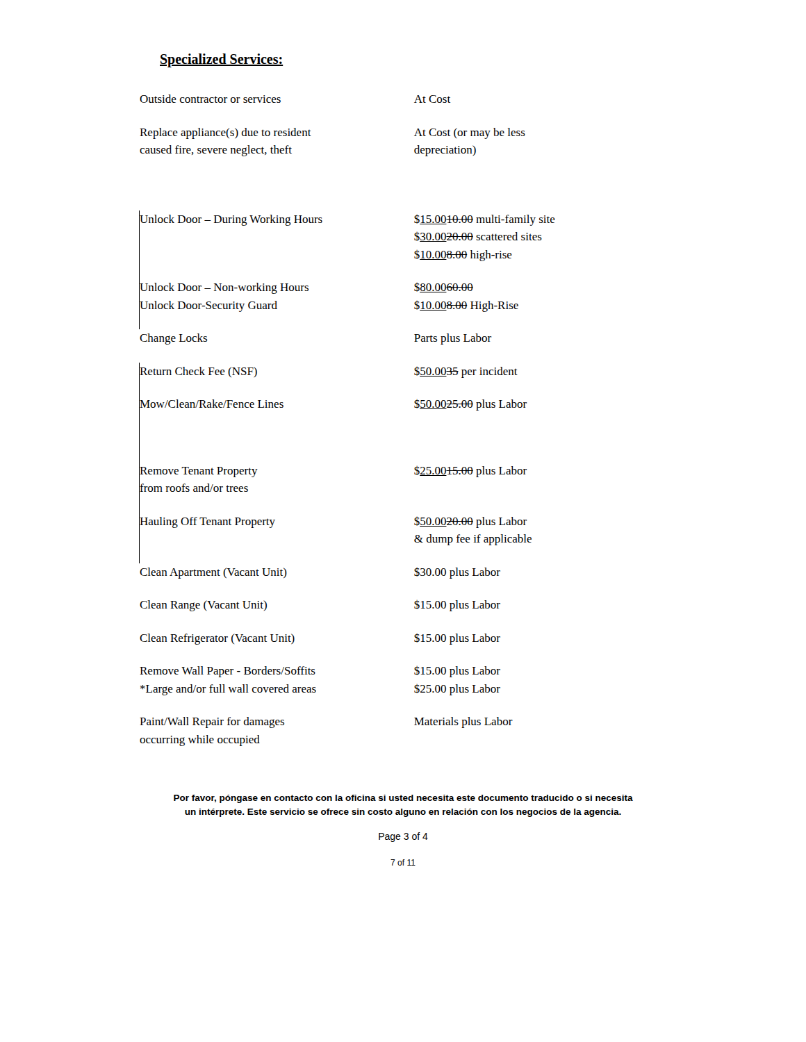Specialized Services:
| | Outside contractor or services | At Cost |
| | Replace appliance(s) due to resident caused fire, severe neglect, theft | At Cost (or may be less depreciation) |
| | Unlock Door – During Working Hours | $ 15.00 10.00 multi-family site $ 30.00 20.00 scattered sites $ 10.00 8.00 high-rise |
| | Unlock Door – Non-working Hours Unlock Door-Security Guard | $ 80.00 60.00 $ 10.00 8.00 High-Rise |
| | Change Locks | Parts plus Labor |
| | Return Check Fee (NSF) | $ 50.00 35 per incident |
| | Mow/Clean/Rake/Fence Lines | $ 50.00 25.00 plus Labor |
| | Remove Tenant Property from roofs and/or trees | $ 25.00 15.00 plus Labor |
| | Hauling Off Tenant Property | $ 50.00 20.00 plus Labor & dump fee if applicable |
| | Clean Apartment (Vacant Unit) | $30.00 plus Labor |
| | Clean Range (Vacant Unit) | $15.00 plus Labor |
| | Clean Refrigerator (Vacant Unit) | $15.00 plus Labor |
| | Remove Wall Paper - Borders/Soffits *Large and/or full wall covered areas | $15.00 plus Labor $25.00 plus Labor |
| | Paint/Wall Repair for damages occurring while occupied | Materials plus Labor |
Por favor, póngase en contacto con la oficina si usted necesita este documento traducido o si necesita
un intérprete. Este servicio se ofrece sin costo alguno en relación con los negocios de la agencia.
Page 3 of 4
7 of 11